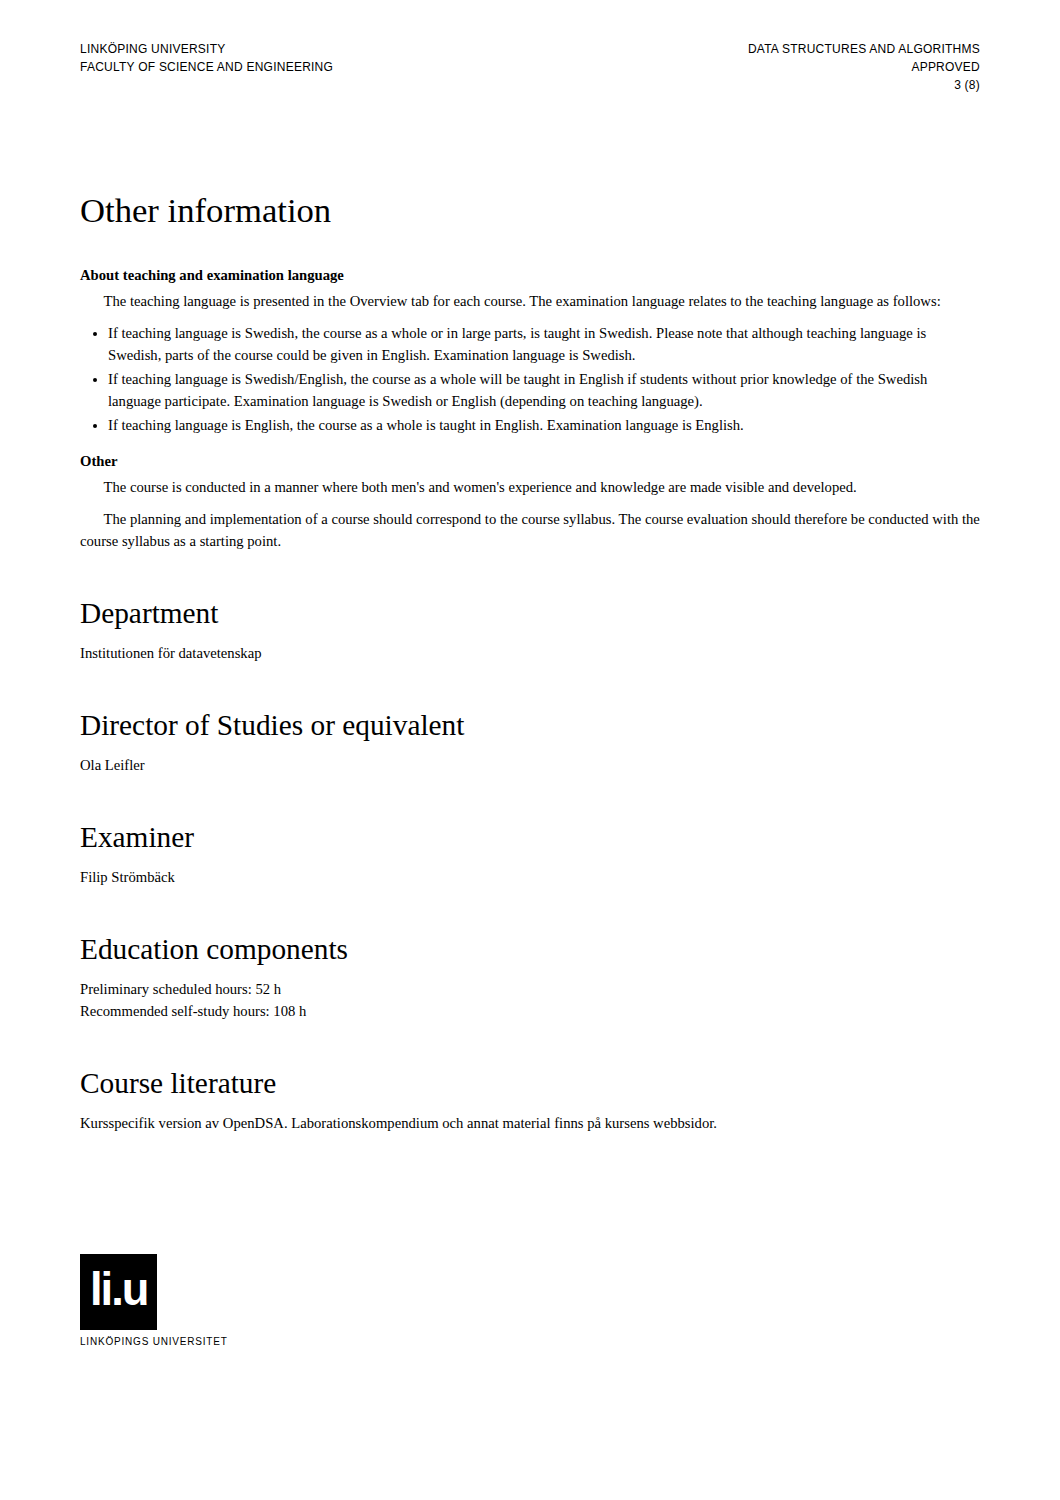LINKÖPING UNIVERSITY
FACULTY OF SCIENCE AND ENGINEERING
DATA STRUCTURES AND ALGORITHMS
APPROVED
3 (8)
Other information
About teaching and examination language
The teaching language is presented in the Overview tab for each course. The examination language relates to the teaching language as follows:
If teaching language is Swedish, the course as a whole or in large parts, is taught in Swedish. Please note that although teaching language is Swedish, parts of the course could be given in English. Examination language is Swedish.
If teaching language is Swedish/English, the course as a whole will be taught in English if students without prior knowledge of the Swedish language participate. Examination language is Swedish or English (depending on teaching language).
If teaching language is English, the course as a whole is taught in English. Examination language is English.
Other
The course is conducted in a manner where both men's and women's experience and knowledge are made visible and developed.
The planning and implementation of a course should correspond to the course syllabus. The course evaluation should therefore be conducted with the course syllabus as a starting point.
Department
Institutionen för datavetenskap
Director of Studies or equivalent
Ola Leifler
Examiner
Filip Strömbäck
Education components
Preliminary scheduled hours: 52 h
Recommended self-study hours: 108 h
Course literature
Kursspecifik version av OpenDSA. Laborationskompendium och annat material finns på kursens webbsidor.
li.u
LINKÖPINGS UNIVERSITET